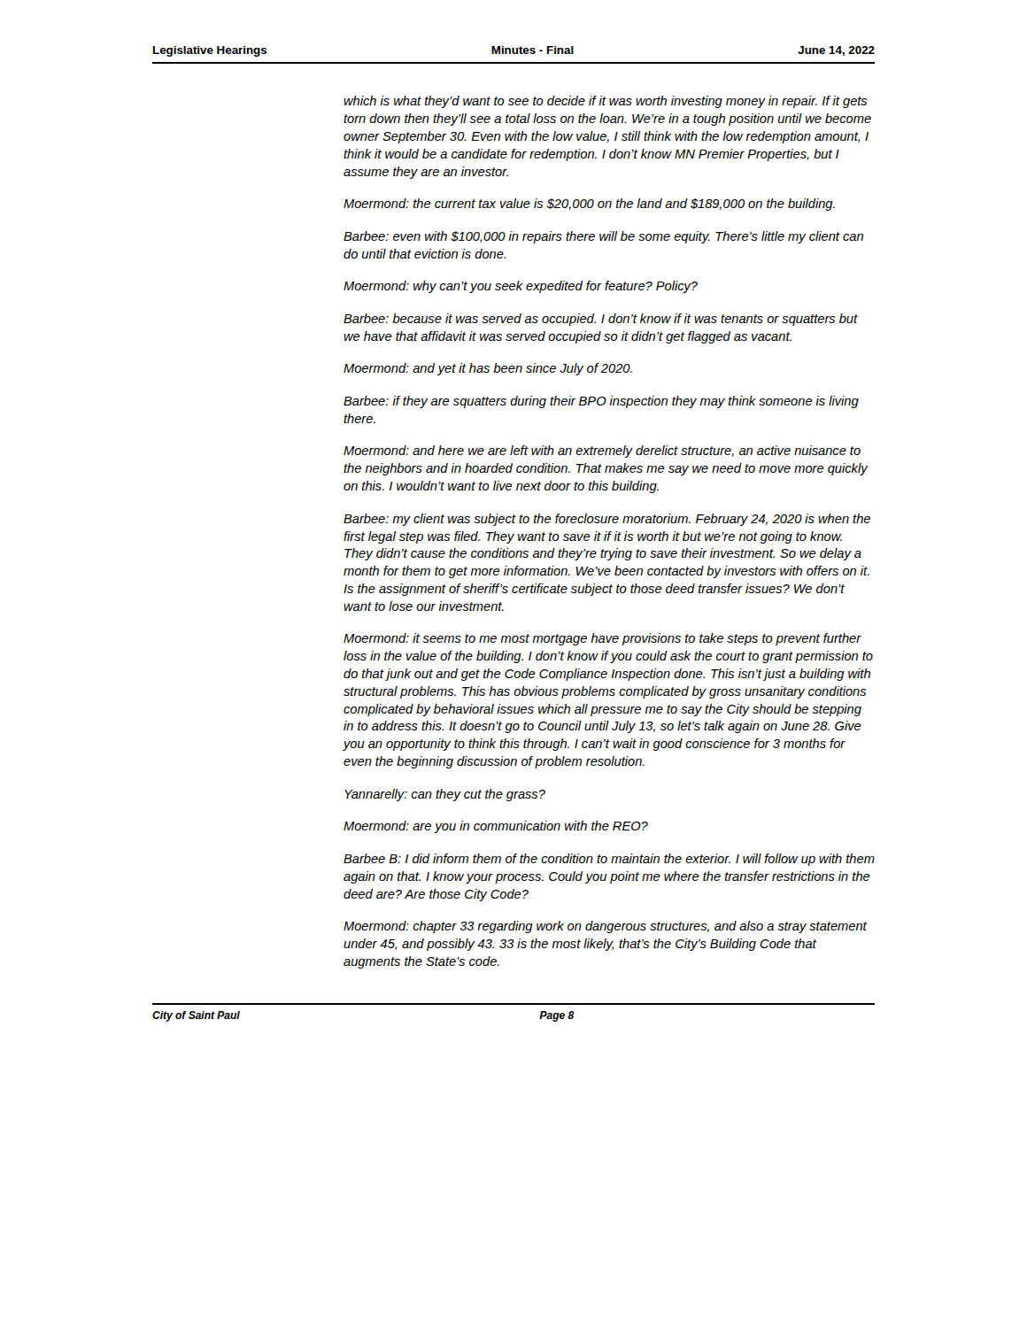Legislative Hearings
Minutes - Final
June 14, 2022
which is what they’d want to see to decide if it was worth investing money in repair. If it gets torn down then they’ll see a total loss on the loan. We’re in a tough position until we become owner September 30. Even with the low value, I still think with the low redemption amount, I think it would be a candidate for redemption. I don’t know MN Premier Properties, but I assume they are an investor.
Moermond: the current tax value is $20,000 on the land and $189,000 on the building.
Barbee: even with $100,000 in repairs there will be some equity. There’s little my client can do until that eviction is done.
Moermond: why can’t you seek expedited for feature? Policy?
Barbee: because it was served as occupied. I don’t know if it was tenants or squatters but we have that affidavit it was served occupied so it didn’t get flagged as vacant.
Moermond: and yet it has been since July of 2020.
Barbee: if they are squatters during their BPO inspection they may think someone is living there.
Moermond: and here we are left with an extremely derelict structure, an active nuisance to the neighbors and in hoarded condition. That makes me say we need to move more quickly on this. I wouldn’t want to live next door to this building.
Barbee: my client was subject to the foreclosure moratorium. February 24, 2020 is when the first legal step was filed. They want to save it if it is worth it but we’re not going to know. They didn’t cause the conditions and they’re trying to save their investment. So we delay a month for them to get more information. We’ve been contacted by investors with offers on it. Is the assignment of sheriff’s certificate subject to those deed transfer issues? We don’t want to lose our investment.
Moermond: it seems to me most mortgage have provisions to take steps to prevent further loss in the value of the building. I don’t know if you could ask the court to grant permission to do that junk out and get the Code Compliance Inspection done. This isn’t just a building with structural problems. This has obvious problems complicated by gross unsanitary conditions complicated by behavioral issues which all pressure me to say the City should be stepping in to address this. It doesn’t go to Council until July 13, so let’s talk again on June 28. Give you an opportunity to think this through. I can’t wait in good conscience for 3 months for even the beginning discussion of problem resolution.
Yannarelly: can they cut the grass?
Moermond: are you in communication with the REO?
Barbee B: I did inform them of the condition to maintain the exterior. I will follow up with them again on that. I know your process. Could you point me where the transfer restrictions in the deed are? Are those City Code?
Moermond: chapter 33 regarding work on dangerous structures, and also a stray statement under 45, and possibly 43. 33 is the most likely, that’s the City’s Building Code that augments the State’s code.
City of Saint Paul
Page 8